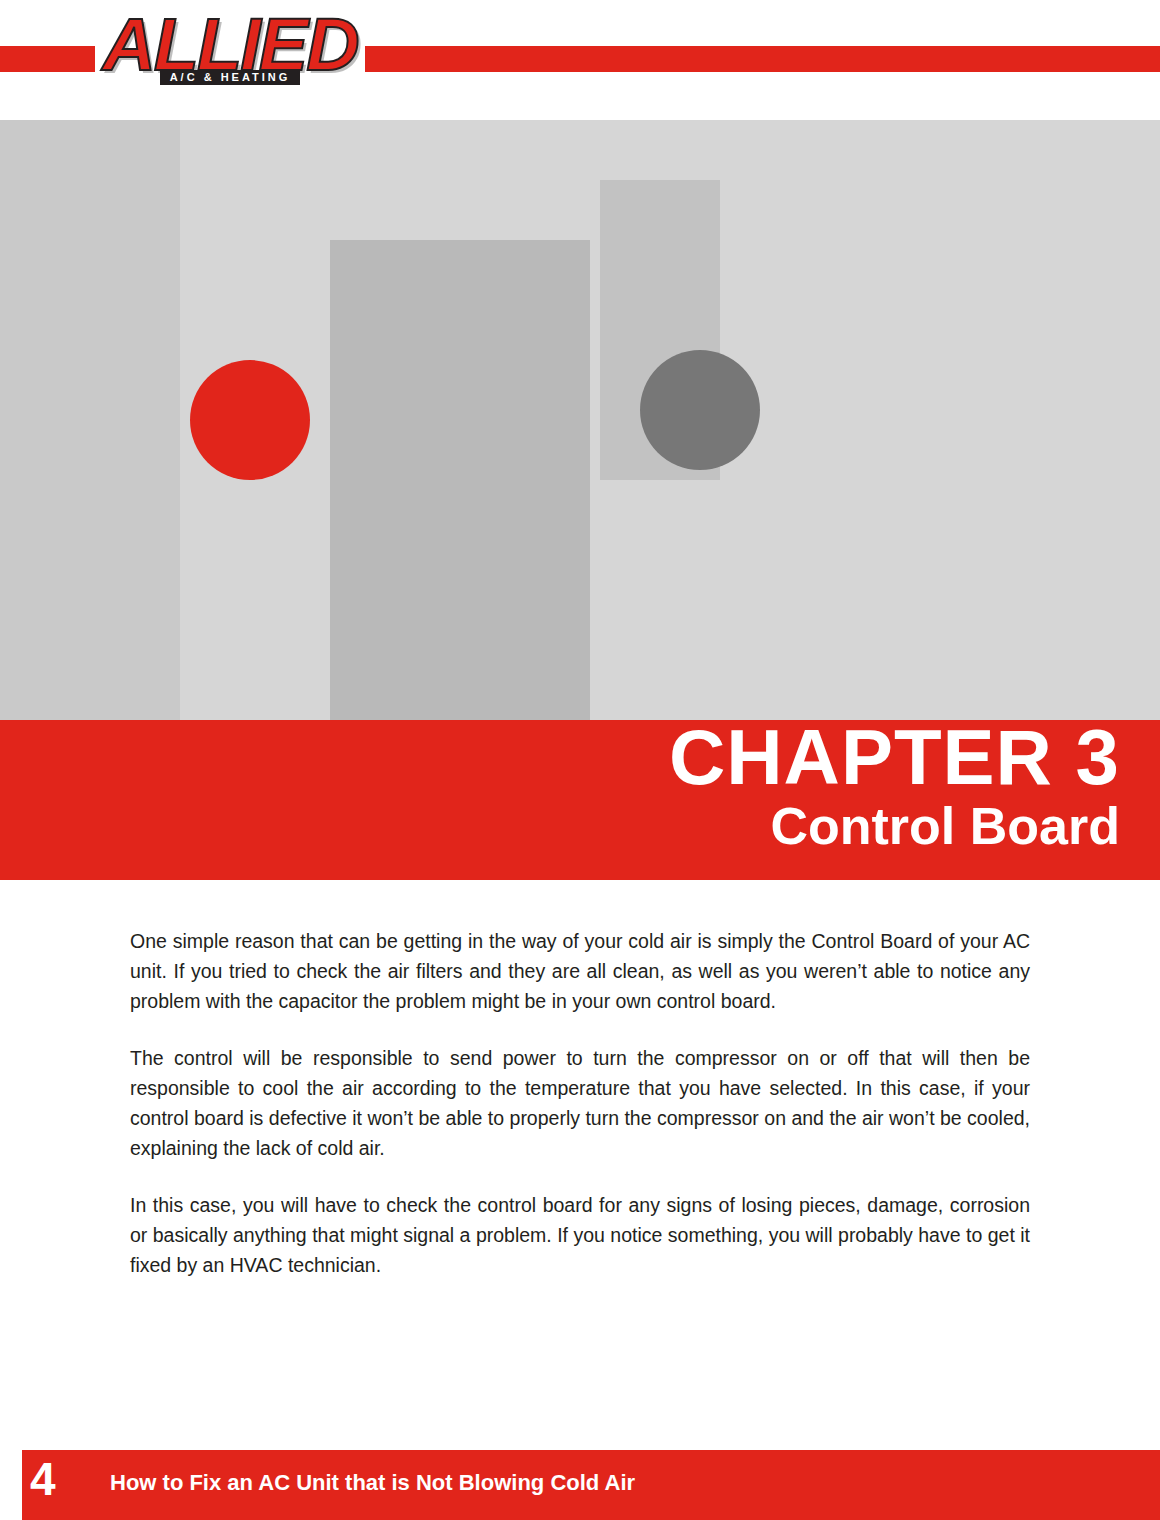ALLIED
A/C & HEATING
CHAPTER 3 Control Board
One simple reason that can be getting in the way of your cold air is simply the Control Board of your AC unit. If you tried to check the air filters and they are all clean, as well as you weren’t able to notice any problem with the capacitor the problem might be in your own control board.
The control will be responsible to send power to turn the compressor on or off that will then be responsible to cool the air according to the temperature that you have selected. In this case, if your control board is defective it won’t be able to properly turn the compressor on and the air won’t be cooled, explaining the lack of cold air.
In this case, you will have to check the control board for any signs of losing pieces, damage, corrosion or basically anything that might signal a problem. If you notice something, you will probably have to get it fixed by an HVAC technician.
4
How to Fix an AC Unit that is Not Blowing Cold Air